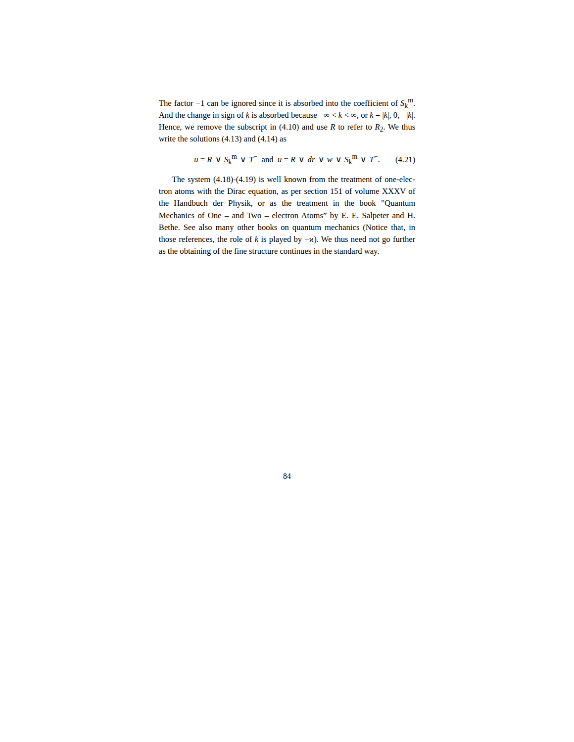The factor −1 can be ignored since it is absorbed into the coefficient of Skm. And the change in sign of k is absorbed because −∞ < k < ∞, or k = |k|, 0, −|k|. Hence, we remove the subscript in (4.10) and use R to refer to R2. We thus write the solutions (4.13) and (4.14) as
u = R ∨ Skm ∨ T− and u = R ∨ dr ∨ w ∨ Skm ∨ T−. (4.21)
The system (4.18)-(4.19) is well known from the treatment of one-electron atoms with the Dirac equation, as per section 151 of volume XXXV of the Handbuch der Physik, or as the treatment in the book ”Quantum Mechanics of One – and Two – electron Atoms” by E. E. Salpeter and H. Bethe. See also many other books on quantum mechanics (Notice that, in those references, the role of k is played by −ϰ). We thus need not go further as the obtaining of the fine structure continues in the standard way.
84